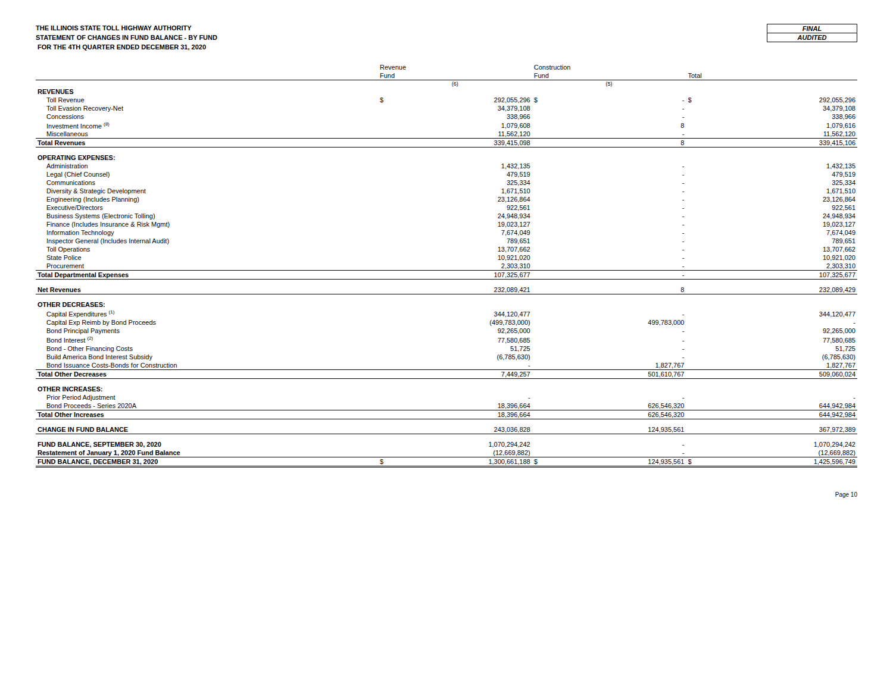THE ILLINOIS STATE TOLL HIGHWAY AUTHORITY
STATEMENT OF CHANGES IN FUND BALANCE - BY FUND
FOR THE 4TH QUARTER ENDED DECEMBER 31, 2020
FINAL
AUDITED
| | Revenue | Construction | |
| | Fund | Fund | Total |
| | (6) | (5) | |
| REVENUES | |
| Toll Revenue | $ | 292,055,296 | $ | - | $ | 292,055,296 |
| Toll Evasion Recovery-Net | | 34,379,108 | | - | | 34,379,108 |
| Concessions | | 338,966 | | - | | 338,966 |
| Investment Income (8) | | 1,079,608 | | 8 | | 1,079,616 |
| Miscellaneous | | 11,562,120 | | - | | 11,562,120 |
| Total Revenues | | 339,415,098 | | 8 | | 339,415,106 |
| OPERATING EXPENSES: | |
| Administration | | 1,432,135 | | - | | 1,432,135 |
| Legal (Chief Counsel) | | 479,519 | | - | | 479,519 |
| Communications | | 325,334 | | - | | 325,334 |
| Diversity & Strategic Development | | 1,671,510 | | - | | 1,671,510 |
| Engineering (Includes Planning) | | 23,126,864 | | - | | 23,126,864 |
| Executive/Directors | | 922,561 | | - | | 922,561 |
| Business Systems (Electronic Tolling) | | 24,948,934 | | - | | 24,948,934 |
| Finance (Includes Insurance & Risk Mgmt) | | 19,023,127 | | - | | 19,023,127 |
| Information Technology | | 7,674,049 | | - | | 7,674,049 |
| Inspector General (Includes Internal Audit) | | 789,651 | | - | | 789,651 |
| Toll Operations | | 13,707,662 | | - | | 13,707,662 |
| State Police | | 10,921,020 | | - | | 10,921,020 |
| Procurement | | 2,303,310 | | - | | 2,303,310 |
| Total Departmental Expenses | | 107,325,677 | | - | | 107,325,677 |
| Net Revenues | | 232,089,421 | | 8 | | 232,089,429 |
| OTHER DECREASES: | |
| Capital Expenditures (1) | | 344,120,477 | | - | | 344,120,477 |
| Capital Exp Reimb by Bond Proceeds | | (499,783,000) | | 499,783,000 | | - |
| Bond Principal Payments | | 92,265,000 | | - | | 92,265,000 |
| Bond Interest (2) | | 77,580,685 | | - | | 77,580,685 |
| Bond - Other Financing Costs | | 51,725 | | - | | 51,725 |
| Build America Bond Interest Subsidy | | (6,785,630) | | - | | (6,785,630) |
| Bond Issuance Costs-Bonds for Construction | | - | | 1,827,767 | | 1,827,767 |
| Total Other Decreases | | 7,449,257 | | 501,610,767 | | 509,060,024 |
| OTHER INCREASES: | |
| Prior Period Adjustment | | - | | - | | - |
| Bond Proceeds - Series 2020A | | 18,396,664 | | 626,546,320 | | 644,942,984 |
| Total Other Increases | | 18,396,664 | | 626,546,320 | | 644,942,984 |
| CHANGE IN FUND BALANCE | | 243,036,828 | | 124,935,561 | | 367,972,389 |
| FUND BALANCE, SEPTEMBER 30, 2020 | | 1,070,294,242 | | - | | 1,070,294,242 |
| Restatement of January 1, 2020 Fund Balance | | (12,669,882) | | - | | (12,669,882) |
| FUND BALANCE, DECEMBER 31, 2020 | $ | 1,300,661,188 | $ | 124,935,561 | $ | 1,425,596,749 |
Page 10